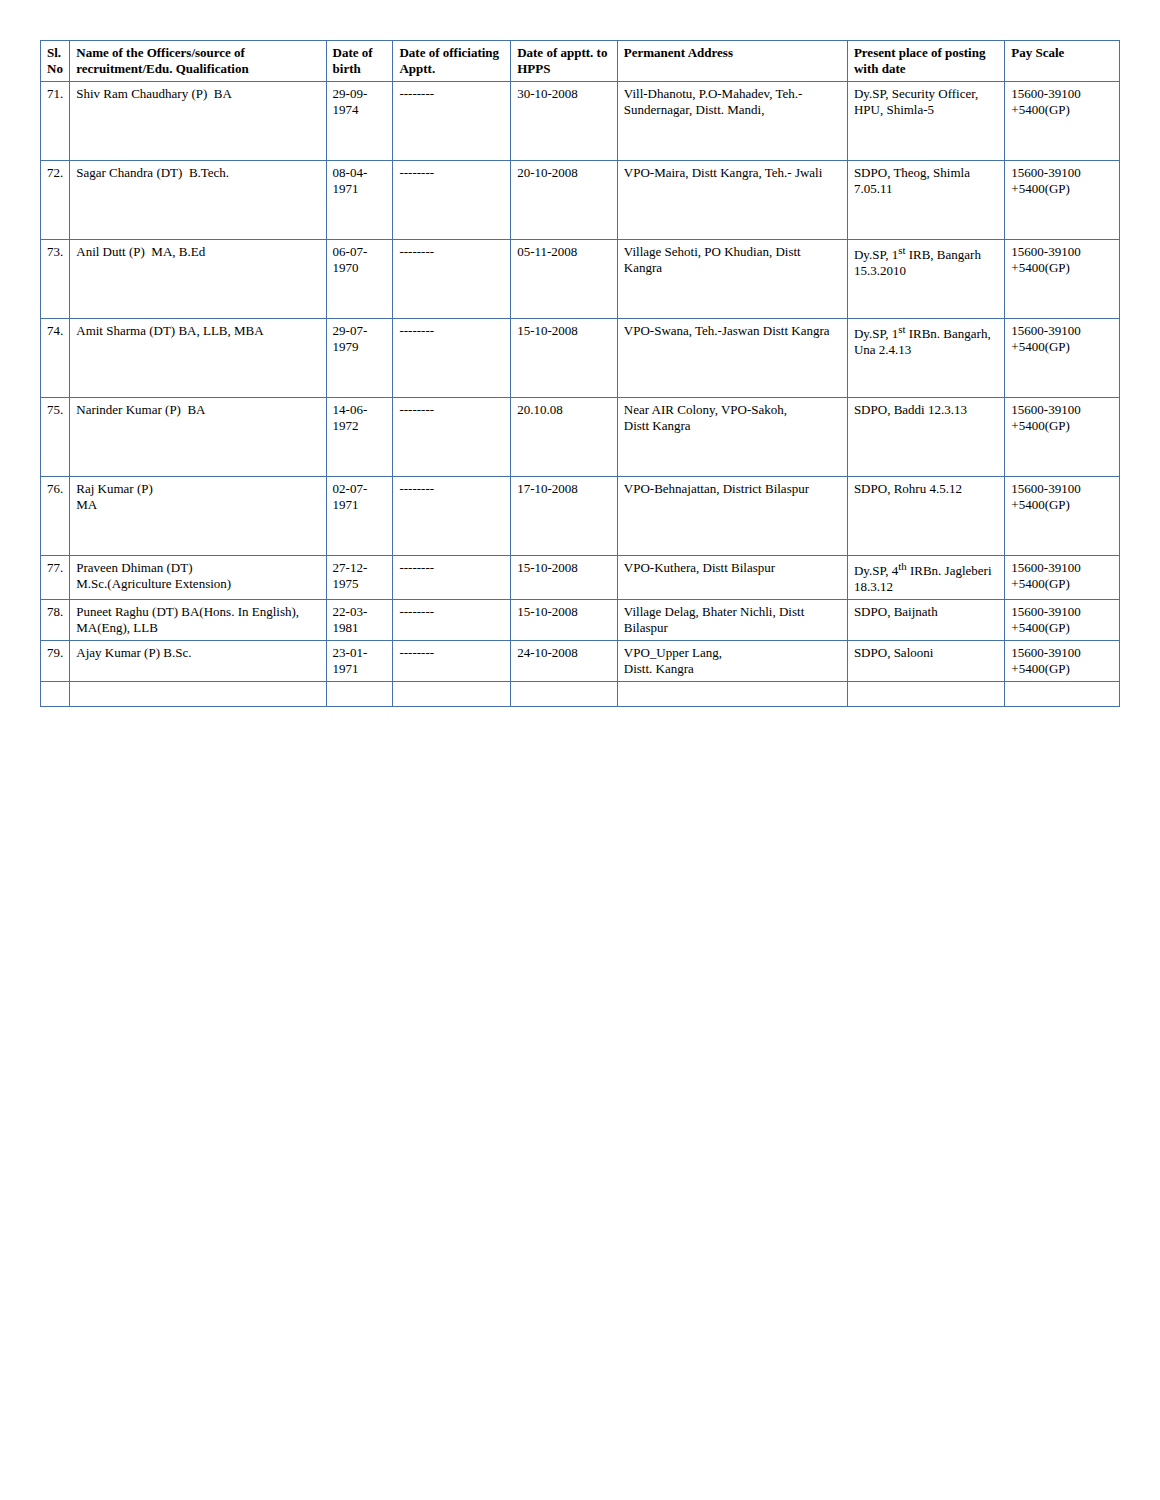| Sl. No | Name of the Officers/source of recruitment/Edu. Qualification | Date of birth | Date of officiating Apptt. | Date of apptt. to HPPS | Permanent Address | Present place of posting with date | Pay Scale |
| --- | --- | --- | --- | --- | --- | --- | --- |
| 71. | Shiv Ram Chaudhary (P) BA | 29-09-1974 | -------- | 30-10-2008 | Vill-Dhanotu, P.O-Mahadev, Teh.-Sundernagar, Distt. Mandi, | Dy.SP, Security Officer, HPU, Shimla-5 | 15600-39100 +5400(GP) |
| 72. | Sagar Chandra (DT) B.Tech. | 08-04-1971 | -------- | 20-10-2008 | VPO-Maira, Distt Kangra, Teh.- Jwali | SDPO, Theog, Shimla 7.05.11 | 15600-39100 +5400(GP) |
| 73. | Anil Dutt (P) MA, B.Ed | 06-07-1970 | -------- | 05-11-2008 | Village Sehoti, PO Khudian, Distt Kangra | Dy.SP, 1 st IRB, Bangarh 15.3.2010 | 15600-39100 +5400(GP) |
| 74. | Amit Sharma (DT) BA, LLB, MBA | 29-07-1979 | -------- | 15-10-2008 | VPO-Swana, Teh.-Jaswan Distt Kangra | Dy.SP, 1 st IRBn. Bangarh, Una 2.4.13 | 15600-39100 +5400(GP) |
| 75. | Narinder Kumar (P) BA | 14-06-1972 | -------- | 20.10.08 | Near AIR Colony, VPO-Sakoh, Distt Kangra | SDPO, Baddi 12.3.13 | 15600-39100 +5400(GP) |
| 76. | Raj Kumar (P) MA | 02-07-1971 | -------- | 17-10-2008 | VPO-Behnajattan, District Bilaspur | SDPO, Rohru 4.5.12 | 15600-39100 +5400(GP) |
| 77. | Praveen Dhiman (DT) M.Sc.(Agriculture Extension) | 27-12-1975 | -------- | 15-10-2008 | VPO-Kuthera, Distt Bilaspur | Dy.SP, 4 th IRBn. Jagleberi 18.3.12 | 15600-39100 +5400(GP) |
| 78. | Puneet Raghu (DT) BA(Hons. In English), MA(Eng), LLB | 22-03-1981 | -------- | 15-10-2008 | Village Delag, Bhater Nichli, Distt Bilaspur | SDPO, Baijnath | 15600-39100 +5400(GP) |
| 79. | Ajay Kumar (P) B.Sc. | 23-01-1971 | -------- | 24-10-2008 | VPO_Upper Lang, Distt. Kangra | SDPO, Salooni | 15600-39100 +5400(GP) |